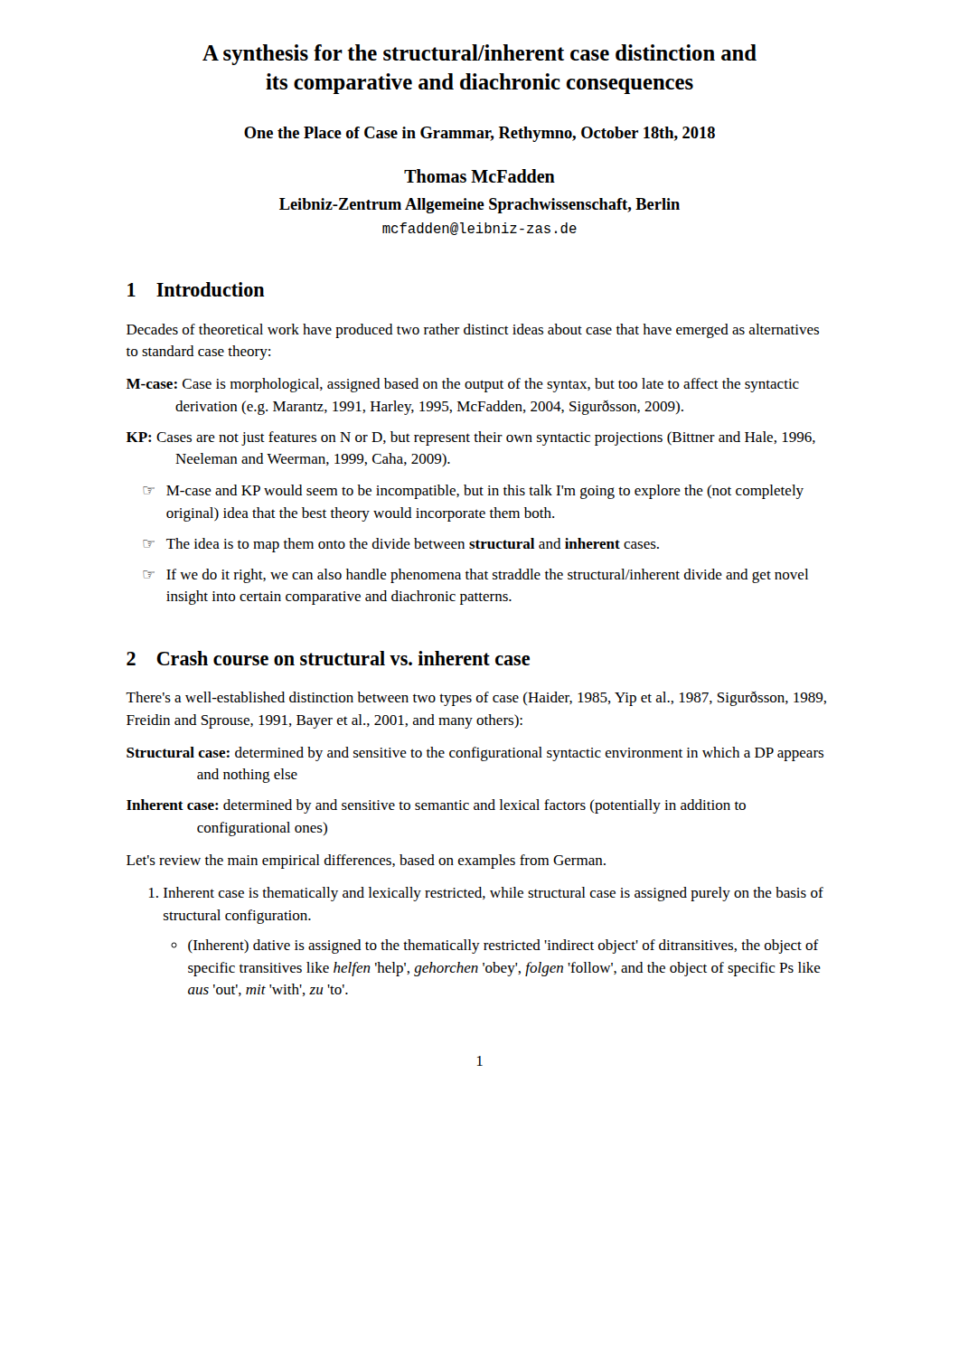A synthesis for the structural/inherent case distinction and
its comparative and diachronic consequences
One the Place of Case in Grammar, Rethymno, October 18th, 2018
Thomas McFadden
Leibniz-Zentrum Allgemeine Sprachwissenschaft, Berlin
mcfadden@leibniz-zas.de
1 Introduction
Decades of theoretical work have produced two rather distinct ideas about case that have emerged as alternatives to standard case theory:
M-case: Case is morphological, assigned based on the output of the syntax, but too late to affect the syntactic derivation (e.g. Marantz, 1991, Harley, 1995, McFadden, 2004, Sigurðsson, 2009).
KP: Cases are not just features on N or D, but represent their own syntactic projections (Bittner and Hale, 1996, Neeleman and Weerman, 1999, Caha, 2009).
M-case and KP would seem to be incompatible, but in this talk I'm going to explore the (not completely original) idea that the best theory would incorporate them both.
The idea is to map them onto the divide between structural and inherent cases.
If we do it right, we can also handle phenomena that straddle the structural/inherent divide and get novel insight into certain comparative and diachronic patterns.
2 Crash course on structural vs. inherent case
There's a well-established distinction between two types of case (Haider, 1985, Yip et al., 1987, Sigurðsson, 1989, Freidin and Sprouse, 1991, Bayer et al., 2001, and many others):
Structural case: determined by and sensitive to the configurational syntactic environment in which a DP appears and nothing else
Inherent case: determined by and sensitive to semantic and lexical factors (potentially in addition to configurational ones)
Let's review the main empirical differences, based on examples from German.
Inherent case is thematically and lexically restricted, while structural case is assigned purely on the basis of structural configuration.
(Inherent) dative is assigned to the thematically restricted 'indirect object' of ditransitives, the object of specific transitives like helfen 'help', gehorchen 'obey', folgen 'follow', and the object of specific Ps like aus 'out', mit 'with', zu 'to'.
1